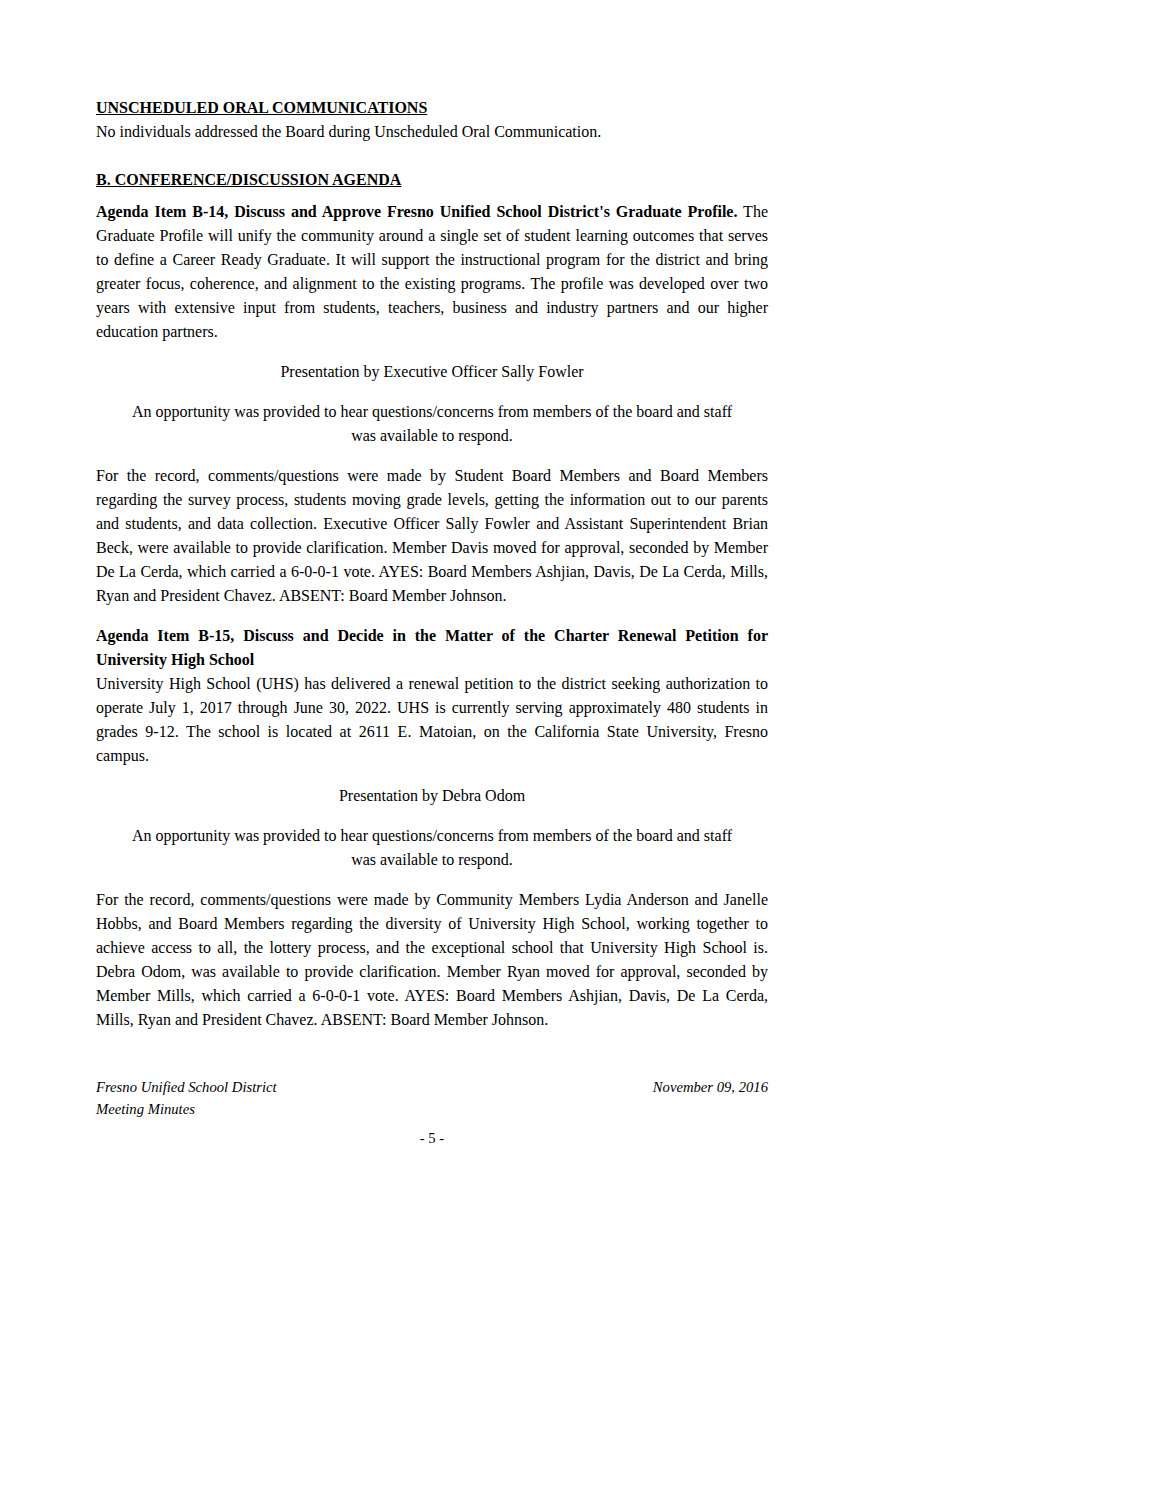UNSCHEDULED ORAL COMMUNICATIONS
No individuals addressed the Board during Unscheduled Oral Communication.
B. CONFERENCE/DISCUSSION AGENDA
Agenda Item B-14, Discuss and Approve Fresno Unified School District's Graduate Profile. The Graduate Profile will unify the community around a single set of student learning outcomes that serves to define a Career Ready Graduate. It will support the instructional program for the district and bring greater focus, coherence, and alignment to the existing programs. The profile was developed over two years with extensive input from students, teachers, business and industry partners and our higher education partners.
Presentation by Executive Officer Sally Fowler
An opportunity was provided to hear questions/concerns from members of the board and staff
was available to respond.
For the record, comments/questions were made by Student Board Members and Board Members regarding the survey process, students moving grade levels, getting the information out to our parents and students, and data collection. Executive Officer Sally Fowler and Assistant Superintendent Brian Beck, were available to provide clarification. Member Davis moved for approval, seconded by Member De La Cerda, which carried a 6-0-0-1 vote. AYES: Board Members Ashjian, Davis, De La Cerda, Mills, Ryan and President Chavez. ABSENT: Board Member Johnson.
Agenda Item B-15, Discuss and Decide in the Matter of the Charter Renewal Petition for University High School
University High School (UHS) has delivered a renewal petition to the district seeking authorization to operate July 1, 2017 through June 30, 2022. UHS is currently serving approximately 480 students in grades 9-12. The school is located at 2611 E. Matoian, on the California State University, Fresno campus.
Presentation by Debra Odom
An opportunity was provided to hear questions/concerns from members of the board and staff
was available to respond.
For the record, comments/questions were made by Community Members Lydia Anderson and Janelle Hobbs, and Board Members regarding the diversity of University High School, working together to achieve access to all, the lottery process, and the exceptional school that University High School is. Debra Odom, was available to provide clarification. Member Ryan moved for approval, seconded by Member Mills, which carried a 6-0-0-1 vote. AYES: Board Members Ashjian, Davis, De La Cerda, Mills, Ryan and President Chavez. ABSENT: Board Member Johnson.
Fresno Unified School District November 09, 2016
Meeting Minutes
- 5 -